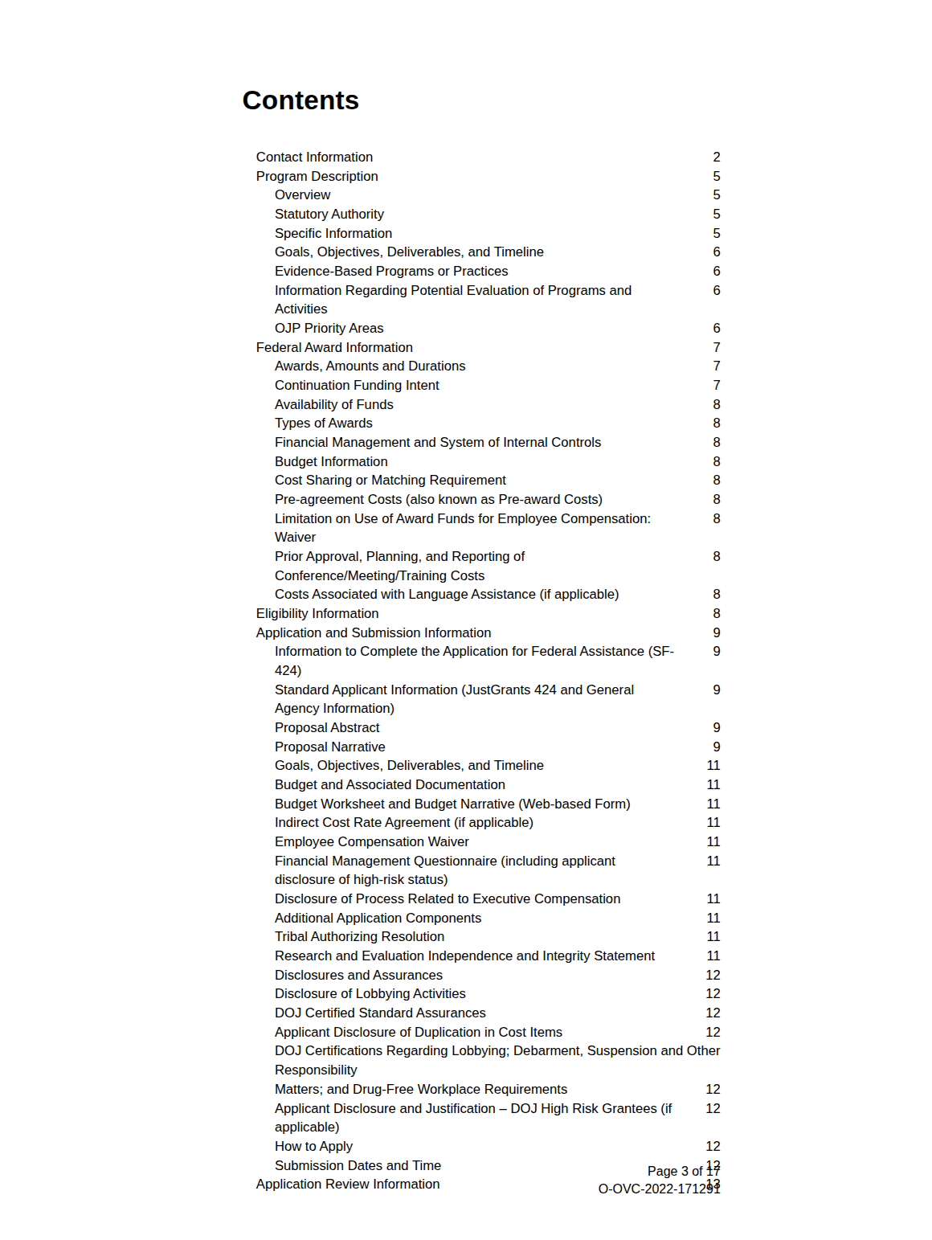Contents
Contact Information 2
Program Description 5
Overview 5
Statutory Authority 5
Specific Information 5
Goals, Objectives, Deliverables, and Timeline 6
Evidence-Based Programs or Practices 6
Information Regarding Potential Evaluation of Programs and Activities 6
OJP Priority Areas 6
Federal Award Information 7
Awards, Amounts and Durations 7
Continuation Funding Intent 7
Availability of Funds 8
Types of Awards 8
Financial Management and System of Internal Controls 8
Budget Information 8
Cost Sharing or Matching Requirement 8
Pre-agreement Costs (also known as Pre-award Costs) 8
Limitation on Use of Award Funds for Employee Compensation: Waiver 8
Prior Approval, Planning, and Reporting of Conference/Meeting/Training Costs 8
Costs Associated with Language Assistance (if applicable) 8
Eligibility Information 8
Application and Submission Information 9
Information to Complete the Application for Federal Assistance (SF-424) 9
Standard Applicant Information (JustGrants 424 and General Agency Information) 9
Proposal Abstract 9
Proposal Narrative 9
Goals, Objectives, Deliverables, and Timeline 11
Budget and Associated Documentation 11
Budget Worksheet and Budget Narrative (Web-based Form) 11
Indirect Cost Rate Agreement (if applicable) 11
Employee Compensation Waiver 11
Financial Management Questionnaire (including applicant disclosure of high-risk status) 11
Disclosure of Process Related to Executive Compensation 11
Additional Application Components 11
Tribal Authorizing Resolution 11
Research and Evaluation Independence and Integrity Statement 11
Disclosures and Assurances 12
Disclosure of Lobbying Activities 12
DOJ Certified Standard Assurances 12
Applicant Disclosure of Duplication in Cost Items 12
DOJ Certifications Regarding Lobbying; Debarment, Suspension and Other Responsibility Matters; and Drug-Free Workplace Requirements 12
Applicant Disclosure and Justification – DOJ High Risk Grantees (if applicable) 12
How to Apply 12
Submission Dates and Time 12
Application Review Information 13
Page 3 of 17
O-OVC-2022-171291